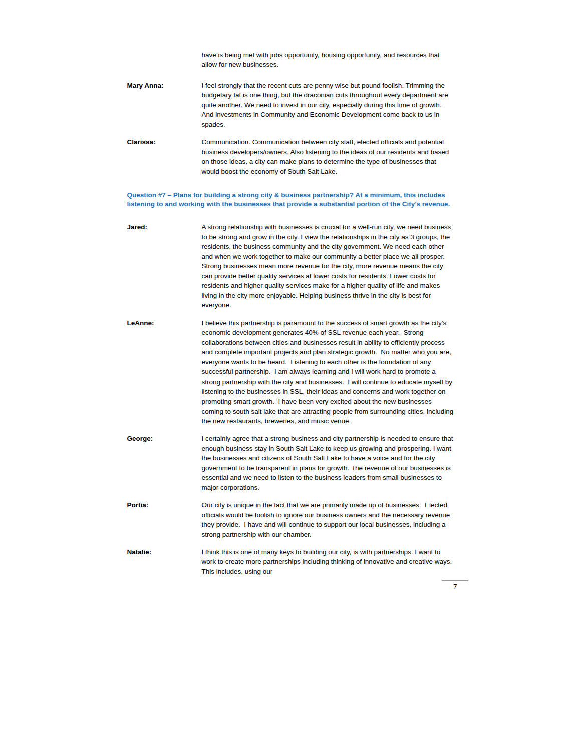have is being met with jobs opportunity, housing opportunity, and resources that allow for new businesses.
Mary Anna:
I feel strongly that the recent cuts are penny wise but pound foolish. Trimming the budgetary fat is one thing, but the draconian cuts throughout every department are quite another. We need to invest in our city, especially during this time of growth. And investments in Community and Economic Development come back to us in spades.
Clarissa:
Communication. Communication between city staff, elected officials and potential business developers/owners. Also listening to the ideas of our residents and based on those ideas, a city can make plans to determine the type of businesses that would boost the economy of South Salt Lake.
Question #7 – Plans for building a strong city & business partnership? At a minimum, this includes listening to and working with the businesses that provide a substantial portion of the City’s revenue.
Jared:
A strong relationship with businesses is crucial for a well-run city, we need business to be strong and grow in the city. I view the relationships in the city as 3 groups, the residents, the business community and the city government. We need each other and when we work together to make our community a better place we all prosper. Strong businesses mean more revenue for the city, more revenue means the city can provide better quality services at lower costs for residents. Lower costs for residents and higher quality services make for a higher quality of life and makes living in the city more enjoyable. Helping business thrive in the city is best for everyone.
LeAnne:
I believe this partnership is paramount to the success of smart growth as the city’s economic development generates 40% of SSL revenue each year. Strong collaborations between cities and businesses result in ability to efficiently process and complete important projects and plan strategic growth. No matter who you are, everyone wants to be heard. Listening to each other is the foundation of any successful partnership. I am always learning and I will work hard to promote a strong partnership with the city and businesses. I will continue to educate myself by listening to the businesses in SSL, their ideas and concerns and work together on promoting smart growth. I have been very excited about the new businesses coming to south salt lake that are attracting people from surrounding cities, including the new restaurants, breweries, and music venue.
George:
I certainly agree that a strong business and city partnership is needed to ensure that enough business stay in South Salt Lake to keep us growing and prospering. I want the businesses and citizens of South Salt Lake to have a voice and for the city government to be transparent in plans for growth. The revenue of our businesses is essential and we need to listen to the business leaders from small businesses to major corporations.
Portia:
Our city is unique in the fact that we are primarily made up of businesses. Elected officials would be foolish to ignore our business owners and the necessary revenue they provide. I have and will continue to support our local businesses, including a strong partnership with our chamber.
Natalie:
I think this is one of many keys to building our city, is with partnerships. I want to work to create more partnerships including thinking of innovative and creative ways. This includes, using our
7